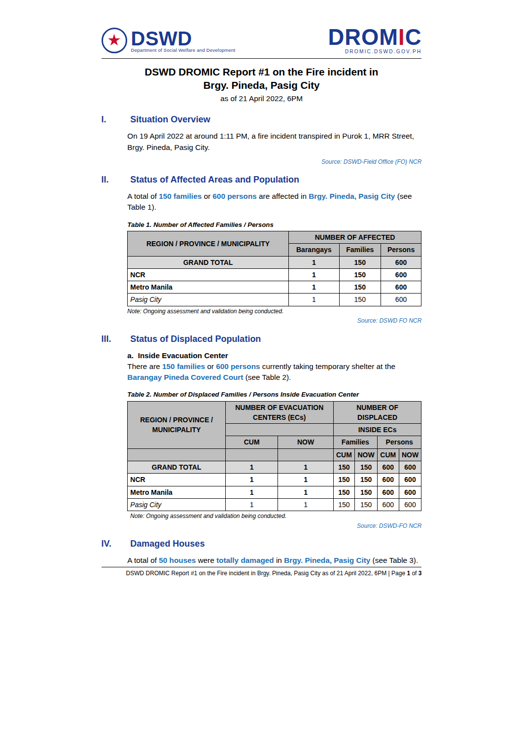DSWD
Department of Social Welfare and Development
DROMIC
DROMIC.DSWD.GOV.PH
DSWD DROMIC Report #1 on the Fire incident in
Brgy. Pineda, Pasig City
as of 21 April 2022, 6PM
I.
Situation Overview
On 19 April 2022 at around 1:11 PM, a fire incident transpired in Purok 1, MRR Street, Brgy. Pineda, Pasig City.
Source: DSWD-Field Office (FO) NCR
II.
Status of Affected Areas and Population
A total of 150 families or 600 persons are affected in Brgy. Pineda, Pasig City (see Table 1).
Table 1. Number of Affected Families / Persons
| REGION / PROVINCE / MUNICIPALITY | NUMBER OF AFFECTED |
| --- | --- |
| Barangays | Families | Persons |
| GRAND TOTAL | 1 | 150 | 600 |
| NCR | 1 | 150 | 600 |
| Metro Manila | 1 | 150 | 600 |
| Pasig City | 1 | 150 | 600 |
Note: Ongoing assessment and validation being conducted.
Source: DSWD FO NCR
III.
Status of Displaced Population
a. Inside Evacuation Center
There are 150 families or 600 persons currently taking temporary shelter at the Barangay Pineda Covered Court (see Table 2).
Table 2. Number of Displaced Families / Persons Inside Evacuation Center
| REGION / PROVINCE / MUNICIPALITY | NUMBER OF EVACUATION CENTERS (ECs) | NUMBER OF DISPLACED |
| --- | --- | --- |
| | INSIDE ECs |
| CUM | NOW | Families | Persons |
| | | | CUM | NOW | CUM | NOW |
| GRAND TOTAL | 1 | 1 | 150 | 150 | 600 | 600 |
| NCR | 1 | 1 | 150 | 150 | 600 | 600 |
| Metro Manila | 1 | 1 | 150 | 150 | 600 | 600 |
| Pasig City | 1 | 1 | 150 | 150 | 600 | 600 |
Note: Ongoing assessment and validation being conducted.
Source: DSWD-FO NCR
IV.
Damaged Houses
A total of 50 houses were totally damaged in Brgy. Pineda, Pasig City (see Table 3).
DSWD DROMIC Report #1 on the Fire incident in Brgy. Pineda, Pasig City as of 21 April 2022, 6PM | Page 1 of 3